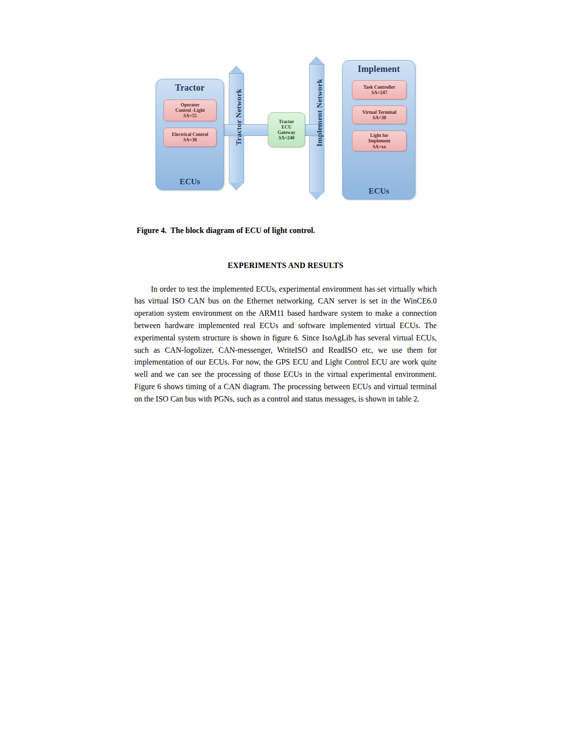Tractor
Operator
Control -Light
SA=55
Electrical Control
SA=30
ECUs
Implement
Task Controller
SA=247
Virtual Terminal
SA=38
Light for
Implement
SA=xx
ECUs
Tractor
ECU
Gateway
SA=240
Tractor Network
Implement Network
Figure 4. The block diagram of ECU of light control.
EXPERIMENTS AND RESULTS
In order to test the implemented ECUs, experimental environment has set virtually which has virtual ISO CAN bus on the Ethernet networking. CAN server is set in the WinCE6.0 operation system environment on the ARM11 based hardware system to make a connection between hardware implemented real ECUs and software implemented virtual ECUs. The experimental system structure is shown in figure 6. Since IsoAgLib has several virtual ECUs, such as CAN-logolizer, CAN-messenger, WriteISO and ReadISO etc, we use them for implementation of our ECUs. For now, the GPS ECU and Light Control ECU are work quite well and we can see the processing of those ECUs in the virtual experimental environment. Figure 6 shows timing of a CAN diagram. The processing between ECUs and virtual terminal on the ISO Can bus with PGNs, such as a control and status messages, is shown in table 2.